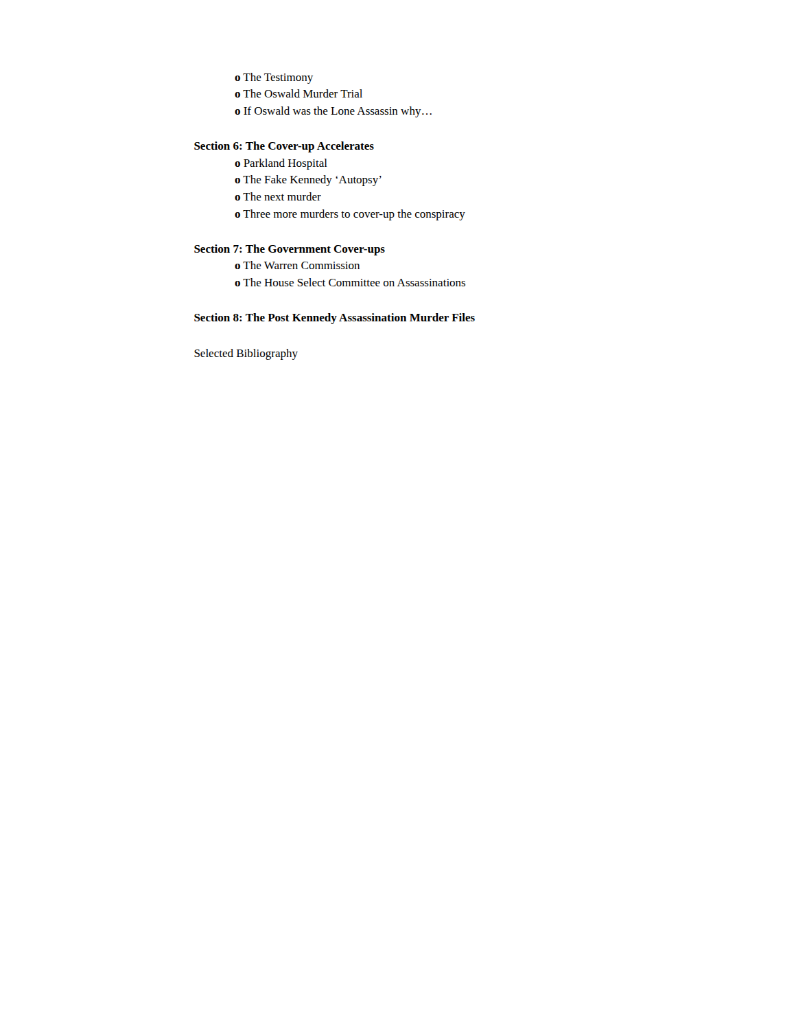o The Testimony
o The Oswald Murder Trial
o If Oswald was the Lone Assassin why…
Section 6: The Cover-up Accelerates
o Parkland Hospital
o The Fake Kennedy ‘Autopsy’
o The next murder
o Three more murders to cover-up the conspiracy
Section 7: The Government Cover-ups
o The Warren Commission
o The House Select Committee on Assassinations
Section 8: The Post Kennedy Assassination Murder Files
Selected Bibliography